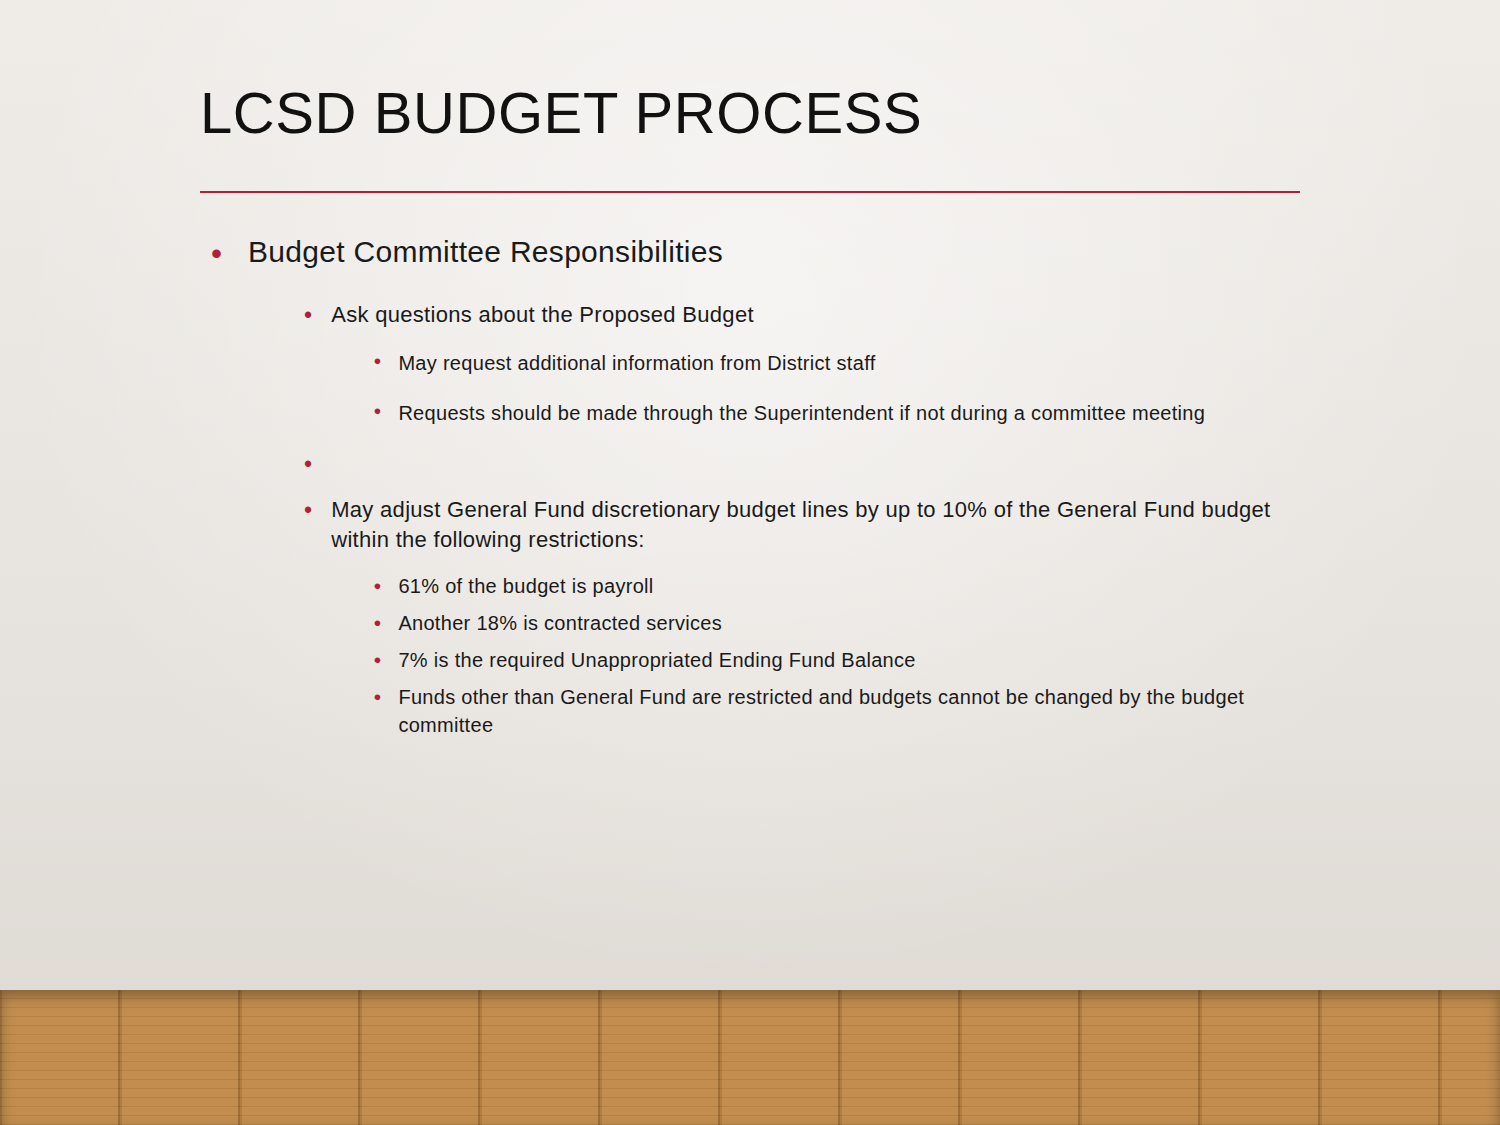LCSD BUDGET PROCESS
Budget Committee Responsibilities
Ask questions about the Proposed Budget
May request additional information from District staff
Requests should be made through the Superintendent if not during a committee meeting
May adjust General Fund discretionary budget lines by up to 10% of the General Fund budget within the following restrictions:
61% of the budget is payroll
Another 18% is contracted services
7% is the required Unappropriated Ending Fund Balance
Funds other than General Fund are restricted and budgets cannot be changed by the budget committee